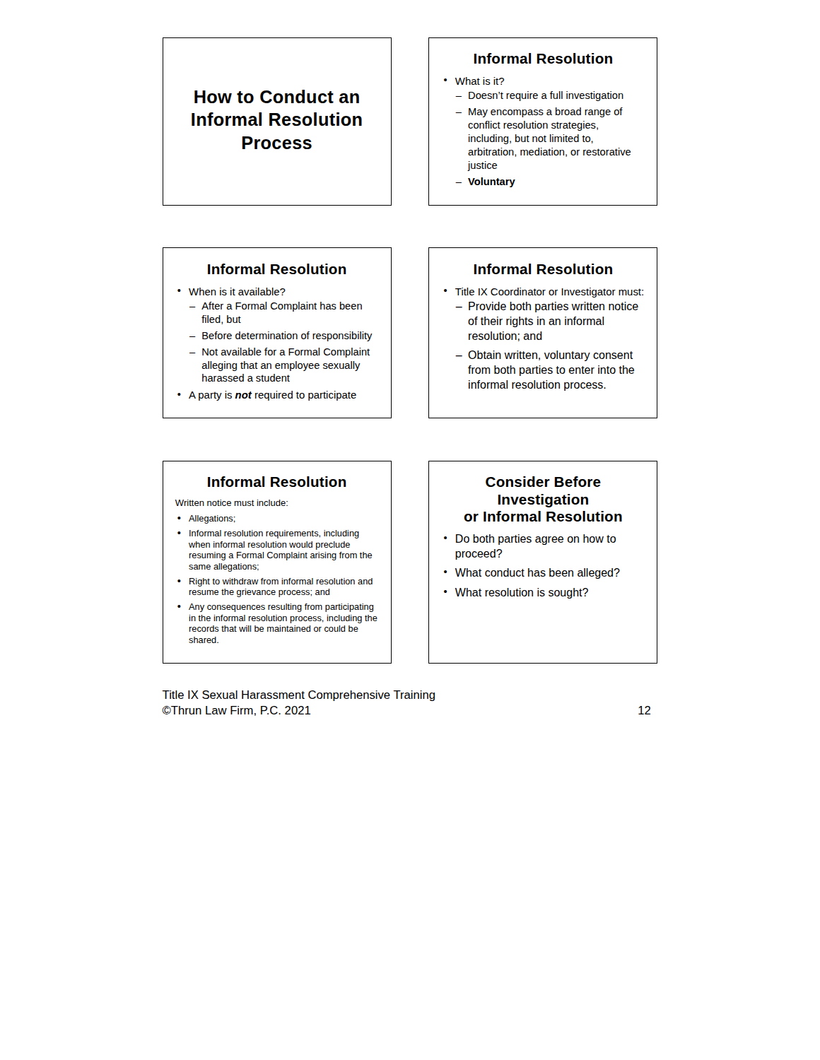How to Conduct an
Informal Resolution
Process
Informal Resolution
What is it?
Doesn’t require a full investigation
May encompass a broad range of conflict resolution strategies, including, but not limited to, arbitration, mediation, or restorative justice
Voluntary
Informal Resolution
When is it available?
After a Formal Complaint has been filed, but
Before determination of responsibility
Not available for a Formal Complaint alleging that an employee sexually harassed a student
A party is not required to participate
Informal Resolution
Title IX Coordinator or Investigator must:
Provide both parties written notice of their rights in an informal resolution; and
Obtain written, voluntary consent from both parties to enter into the informal resolution process.
Informal Resolution
Written notice must include:
Allegations;
Informal resolution requirements, including when informal resolution would preclude resuming a Formal Complaint arising from the same allegations;
Right to withdraw from informal resolution and resume the grievance process; and
Any consequences resulting from participating in the informal resolution process, including the records that will be maintained or could be shared.
Consider Before Investigation
or Informal Resolution
Do both parties agree on how to proceed?
What conduct has been alleged?
What resolution is sought?
Title IX Sexual Harassment Comprehensive Training
©Thrun Law Firm, P.C. 2021
12